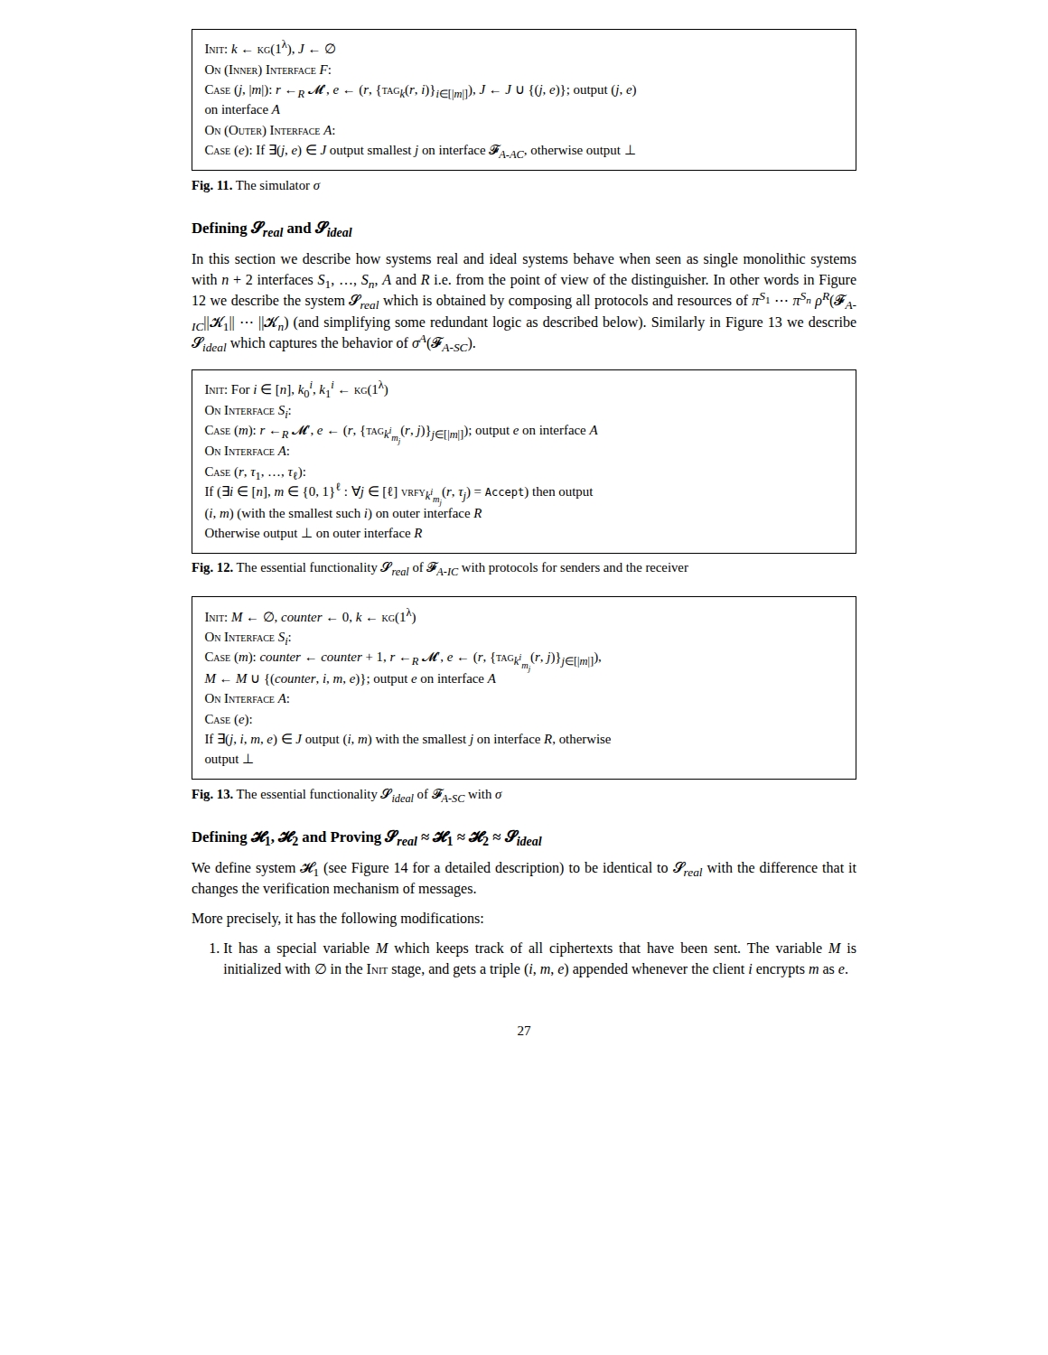Init: k ← kg(1λ), J ← ∅
On (Inner) Interface F:
Case (j, |m|): r ←R 𝓜′, e ← (r, {tagk(r, i)}i∈[|m|]), J ← J ∪ {(j, e)}; output (j, e)
on interface A
On (Outer) Interface A:
Case (e): If ∃(j, e) ∈ J output smallest j on interface 𝓕A-AC, otherwise output ⊥
Fig. 11. The simulator σ
Defining 𝓢real and 𝓢ideal
In this section we describe how systems real and ideal systems behave when seen as single monolithic systems with n + 2 interfaces S1, …, Sn, A and R i.e. from the point of view of the distinguisher. In other words in Figure 12 we describe the system 𝓢real which is obtained by composing all protocols and resources of πS1 ⋯ πSn ρR(𝓕A-IC||𝓚1|| ⋯ ||𝓚n) (and simplifying some redundant logic as described below). Similarly in Figure 13 we describe 𝓢ideal which captures the behavior of σA(𝓕A-SC).
Init: For i ∈ [n], k0i, k1i ← kg(1λ)
On Interface Si:
Case (m): r ←R 𝓜′, e ← (r, {tagkimj(r, j)}j∈[|m|]); output e on interface A
On Interface A:
Case (r, τ1, …, τℓ):
If (∃i ∈ [n], m ∈ {0, 1}ℓ : ∀j ∈ [ℓ] vrfykimj(r, τj) = Accept) then output
(i, m) (with the smallest such i) on outer interface R
Otherwise output ⊥ on outer interface R
Fig. 12. The essential functionality 𝓢real of 𝓕A-IC with protocols for senders and the receiver
Init: M ← ∅, counter ← 0, k ← kg(1λ)
On Interface Si:
Case (m): counter ← counter + 1, r ←R 𝓜′, e ← (r, {tagkimj(r, j)}j∈[|m|]),
M ← M ∪ {(counter, i, m, e)}; output e on interface A
On Interface A:
Case (e):
If ∃(j, i, m, e) ∈ J output (i, m) with the smallest j on interface R, otherwise
output ⊥
Fig. 13. The essential functionality 𝓢ideal of 𝓕A-SC with σ
Defining 𝓗1, 𝓗2 and Proving 𝓢real ≈ 𝓗1 ≈ 𝓗2 ≈ 𝓢ideal
We define system 𝓗1 (see Figure 14 for a detailed description) to be identical to 𝓢real with the difference that it changes the verification mechanism of messages.
More precisely, it has the following modifications:
It has a special variable M which keeps track of all ciphertexts that have been sent. The variable M is initialized with ∅ in the Init stage, and gets a triple (i, m, e) appended whenever the client i encrypts m as e.
27